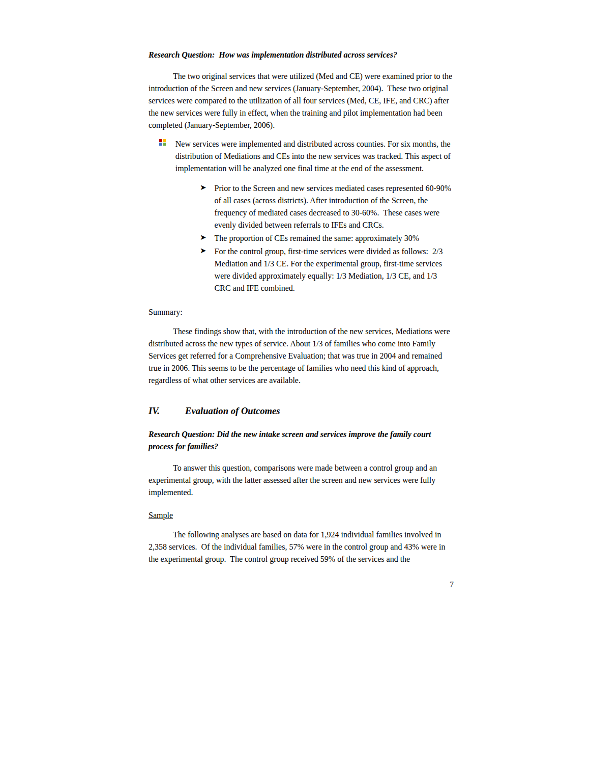Research Question: How was implementation distributed across services?
The two original services that were utilized (Med and CE) were examined prior to the introduction of the Screen and new services (January-September, 2004). These two original services were compared to the utilization of all four services (Med, CE, IFE, and CRC) after the new services were fully in effect, when the training and pilot implementation had been completed (January-September, 2006).
New services were implemented and distributed across counties. For six months, the distribution of Mediations and CEs into the new services was tracked. This aspect of implementation will be analyzed one final time at the end of the assessment.
Prior to the Screen and new services mediated cases represented 60-90% of all cases (across districts). After introduction of the Screen, the frequency of mediated cases decreased to 30-60%. These cases were evenly divided between referrals to IFEs and CRCs.
The proportion of CEs remained the same: approximately 30%
For the control group, first-time services were divided as follows: 2/3 Mediation and 1/3 CE. For the experimental group, first-time services were divided approximately equally: 1/3 Mediation, 1/3 CE, and 1/3 CRC and IFE combined.
Summary:
These findings show that, with the introduction of the new services, Mediations were distributed across the new types of service. About 1/3 of families who come into Family Services get referred for a Comprehensive Evaluation; that was true in 2004 and remained true in 2006. This seems to be the percentage of families who need this kind of approach, regardless of what other services are available.
IV. Evaluation of Outcomes
Research Question: Did the new intake screen and services improve the family court process for families?
To answer this question, comparisons were made between a control group and an experimental group, with the latter assessed after the screen and new services were fully implemented.
Sample
The following analyses are based on data for 1,924 individual families involved in 2,358 services. Of the individual families, 57% were in the control group and 43% were in the experimental group. The control group received 59% of the services and the
7